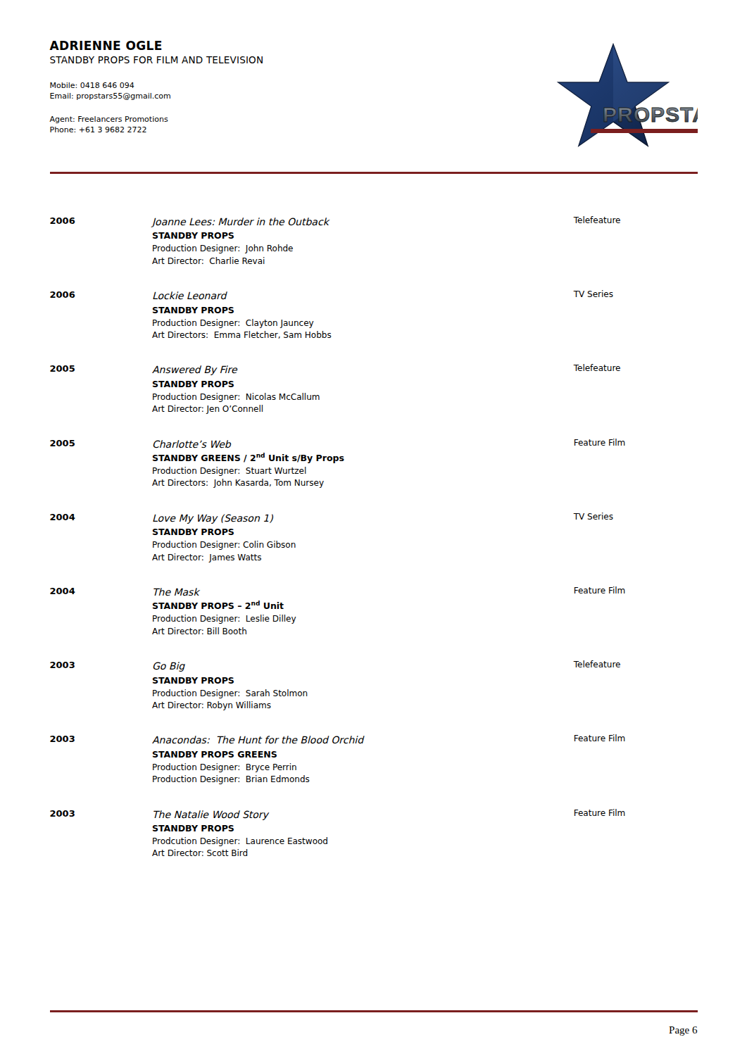ADRIENNE OGLE
STANDBY PROPS FOR FILM AND TELEVISION
Mobile: 0418 646 094
Email: propstars55@gmail.com
Agent: Freelancers Promotions
Phone: +61 3 9682 2722
Propstars logo PROPSTARS
| 2006 | Joanne Lees: Murder in the Outback STANDBY PROPS Production Designer: John Rohde Art Director: Charlie Revai | Telefeature |
| 2006 | Lockie Leonard STANDBY PROPS Production Designer: Clayton Jauncey Art Directors: Emma Fletcher, Sam Hobbs | TV Series |
| 2005 | Answered By Fire STANDBY PROPS Production Designer: Nicolas McCallum Art Director: Jen O’Connell | Telefeature |
| 2005 | Charlotte’s Web STANDBY GREENS / 2 nd Unit s/By Props Production Designer: Stuart Wurtzel Art Directors: John Kasarda, Tom Nursey | Feature Film |
| 2004 | Love My Way (Season 1) STANDBY PROPS Production Designer: Colin Gibson Art Director: James Watts | TV Series |
| 2004 | The Mask STANDBY PROPS – 2 nd Unit Production Designer: Leslie Dilley Art Director: Bill Booth | Feature Film |
| 2003 | Go Big STANDBY PROPS Production Designer: Sarah Stolmon Art Director: Robyn Williams | Telefeature |
| 2003 | Anacondas: The Hunt for the Blood Orchid STANDBY PROPS GREENS Production Designer: Bryce Perrin Production Designer: Brian Edmonds | Feature Film |
| 2003 | The Natalie Wood Story STANDBY PROPS Prodcution Designer: Laurence Eastwood Art Director: Scott Bird | Feature Film |
Page 6